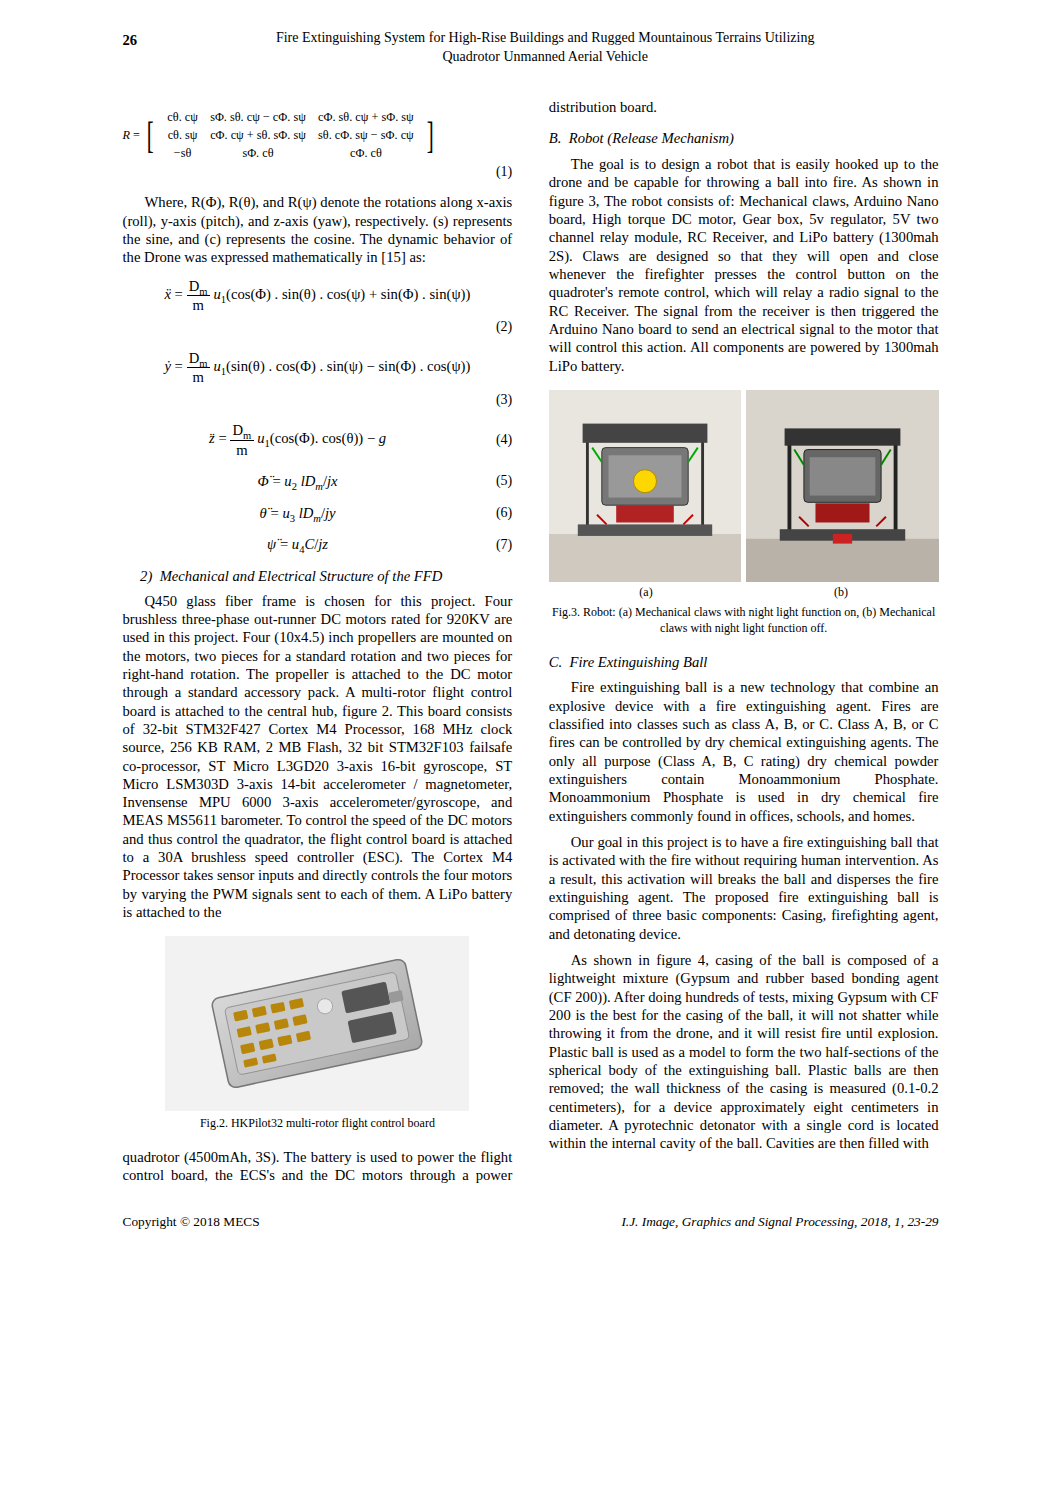26
Fire Extinguishing System for High-Rise Buildings and Rugged Mountainous Terrains Utilizing
Quadrotor Unmanned Aerial Vehicle
R = [
| cθ. cψ | sΦ. sθ. cψ − cΦ. sψ | cΦ. sθ. cψ + sΦ. sψ |
| cθ. sψ | cΦ. cψ + sθ. sΦ. sψ | sθ. cΦ. sψ − sΦ. cψ |
| −sθ | sΦ. cθ | cΦ. cθ |
]
(1)
Where, R(Φ), R(θ), and R(ψ) denote the rotations along x-axis (roll), y-axis (pitch), and z-axis (yaw), respectively. (s) represents the sine, and (c) represents the cosine. The dynamic behavior of the Drone was expressed mathematically in [15] as:
ẍ = Dm m u1(cos(Φ) . sin(θ) . cos(ψ) + sin(Φ) . sin(ψ))
(2)
ẏ = Dm m u1(sin(θ) . cos(Φ) . sin(ψ) − sin(Φ) . cos(ψ))
(3)
z̈ = Dm m u1(cos(Φ). cos(θ)) − g
(4)
Φ̈ = u2 lDm/jx
(5)
θ̈ = u3 lDm/jy
(6)
ψ̈ = u4C/jz
(7)
2) Mechanical and Electrical Structure of the FFD
Q450 glass fiber frame is chosen for this project. Four brushless three-phase out-runner DC motors rated for 920KV are used in this project. Four (10x4.5) inch propellers are mounted on the motors, two pieces for a standard rotation and two pieces for right-hand rotation. The propeller is attached to the DC motor through a standard accessory pack. A multi-rotor flight control board is attached to the central hub, figure 2. This board consists of 32-bit STM32F427 Cortex M4 Processor, 168 MHz clock source, 256 KB RAM, 2 MB Flash, 32 bit STM32F103 failsafe co-processor, ST Micro L3GD20 3-axis 16-bit gyroscope, ST Micro LSM303D 3-axis 14-bit accelerometer / magnetometer, Invensense MPU 6000 3-axis accelerometer/gyroscope, and MEAS MS5611 barometer. To control the speed of the DC motors and thus control the quadrator, the flight control board is attached to a 30A brushless speed controller (ESC). The Cortex M4 Processor takes sensor inputs and directly controls the four motors by varying the PWM signals sent to each of them. A LiPo battery is attached to the
Fig.2. HKPilot32 multi-rotor flight control board
quadrotor (4500mAh, 3S). The battery is used to power the flight control board, the ECS's and the DC motors through a power distribution board.
B. Robot (Release Mechanism)
The goal is to design a robot that is easily hooked up to the drone and be capable for throwing a ball into fire. As shown in figure 3, The robot consists of: Mechanical claws, Arduino Nano board, High torque DC motor, Gear box, 5v regulator, 5V two channel relay module, RC Receiver, and LiPo battery (1300mah 2S). Claws are designed so that they will open and close whenever the firefighter presses the control button on the quadroter's remote control, which will relay a radio signal to the RC Receiver. The signal from the receiver is then triggered the Arduino Nano board to send an electrical signal to the motor that will control this action. All components are powered by 1300mah LiPo battery.
(a)(b)
Fig.3. Robot: (a) Mechanical claws with night light function on, (b) Mechanical claws with night light function off.
C. Fire Extinguishing Ball
Fire extinguishing ball is a new technology that combine an explosive device with a fire extinguishing agent. Fires are classified into classes such as class A, B, or C. Class A, B, or C fires can be controlled by dry chemical extinguishing agents. The only all purpose (Class A, B, C rating) dry chemical powder extinguishers contain Monoammonium Phosphate. Monoammonium Phosphate is used in dry chemical fire extinguishers commonly found in offices, schools, and homes.
Our goal in this project is to have a fire extinguishing ball that is activated with the fire without requiring human intervention. As a result, this activation will breaks the ball and disperses the fire extinguishing agent. The proposed fire extinguishing ball is comprised of three basic components: Casing, firefighting agent, and detonating device.
As shown in figure 4, casing of the ball is composed of a lightweight mixture (Gypsum and rubber based bonding agent (CF 200)). After doing hundreds of tests, mixing Gypsum with CF 200 is the best for the casing of the ball, it will not shatter while throwing it from the drone, and it will resist fire until explosion. Plastic ball is used as a model to form the two half-sections of the spherical body of the extinguishing ball. Plastic balls are then removed; the wall thickness of the casing is measured (0.1-0.2 centimeters), for a device approximately eight centimeters in diameter. A pyrotechnic detonator with a single cord is located within the internal cavity of the ball. Cavities are then filled with
Copyright © 2018 MECS
I.J. Image, Graphics and Signal Processing, 2018, 1, 23-29